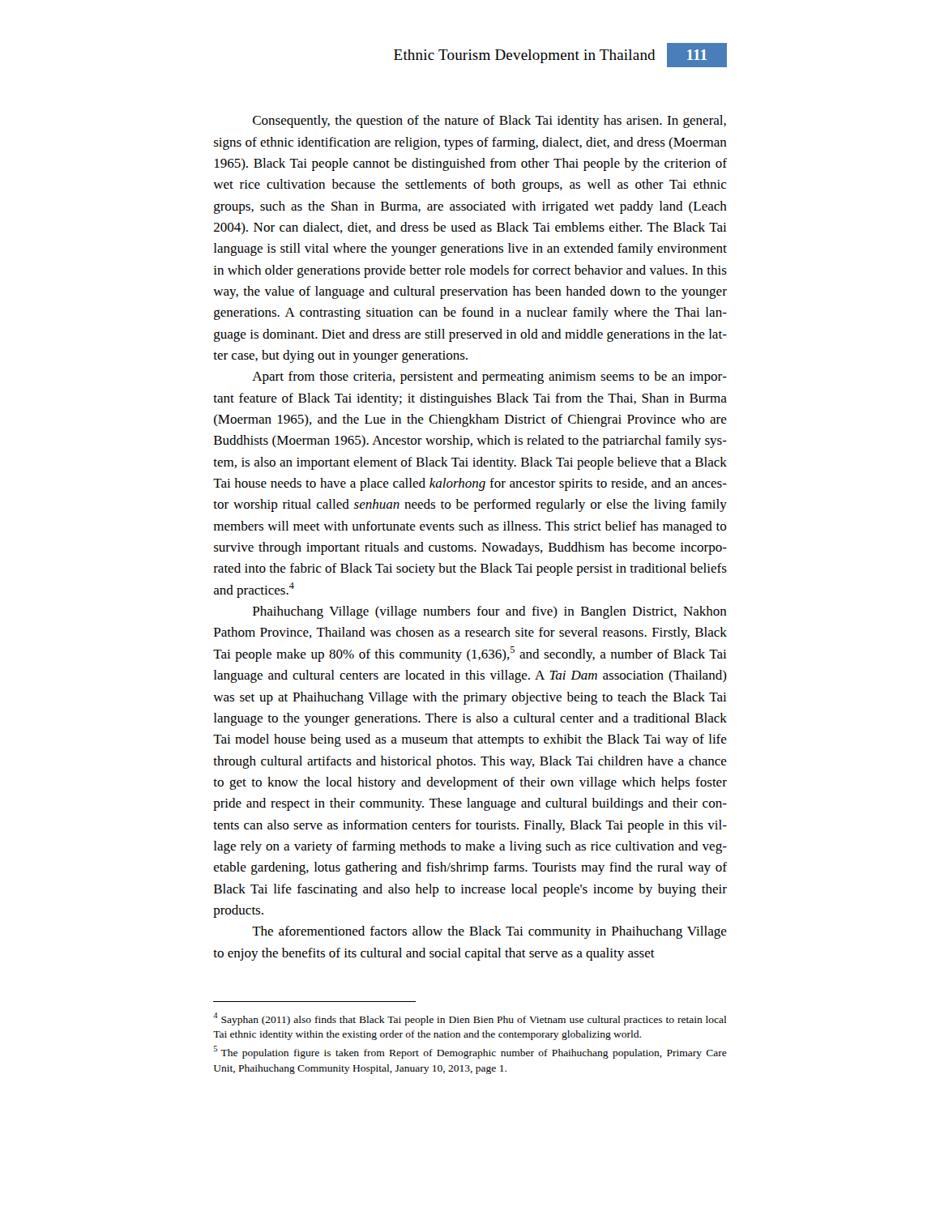Ethnic Tourism Development in Thailand
111
Consequently, the question of the nature of Black Tai identity has arisen. In general, signs of ethnic identification are religion, types of farming, dialect, diet, and dress (Moerman 1965). Black Tai people cannot be distinguished from other Thai people by the criterion of wet rice cultivation because the settlements of both groups, as well as other Tai ethnic groups, such as the Shan in Burma, are associated with irrigated wet paddy land (Leach 2004). Nor can dialect, diet, and dress be used as Black Tai emblems either. The Black Tai language is still vital where the younger generations live in an extended family environment in which older generations provide better role models for correct behavior and values. In this way, the value of language and cultural preservation has been handed down to the younger generations. A contrasting situation can be found in a nuclear family where the Thai language is dominant. Diet and dress are still preserved in old and middle generations in the latter case, but dying out in younger generations.
Apart from those criteria, persistent and permeating animism seems to be an important feature of Black Tai identity; it distinguishes Black Tai from the Thai, Shan in Burma (Moerman 1965), and the Lue in the Chiengkham District of Chiengrai Province who are Buddhists (Moerman 1965). Ancestor worship, which is related to the patriarchal family system, is also an important element of Black Tai identity. Black Tai people believe that a Black Tai house needs to have a place called kalorhong for ancestor spirits to reside, and an ancestor worship ritual called senhuan needs to be performed regularly or else the living family members will meet with unfortunate events such as illness. This strict belief has managed to survive through important rituals and customs. Nowadays, Buddhism has become incorporated into the fabric of Black Tai society but the Black Tai people persist in traditional beliefs and practices.4
Phaihuchang Village (village numbers four and five) in Banglen District, Nakhon Pathom Province, Thailand was chosen as a research site for several reasons. Firstly, Black Tai people make up 80% of this community (1,636),5 and secondly, a number of Black Tai language and cultural centers are located in this village. A Tai Dam association (Thailand) was set up at Phaihuchang Village with the primary objective being to teach the Black Tai language to the younger generations. There is also a cultural center and a traditional Black Tai model house being used as a museum that attempts to exhibit the Black Tai way of life through cultural artifacts and historical photos. This way, Black Tai children have a chance to get to know the local history and development of their own village which helps foster pride and respect in their community. These language and cultural buildings and their contents can also serve as information centers for tourists. Finally, Black Tai people in this village rely on a variety of farming methods to make a living such as rice cultivation and vegetable gardening, lotus gathering and fish/shrimp farms. Tourists may find the rural way of Black Tai life fascinating and also help to increase local people's income by buying their products.
The aforementioned factors allow the Black Tai community in Phaihuchang Village to enjoy the benefits of its cultural and social capital that serve as a quality asset
4 Sayphan (2011) also finds that Black Tai people in Dien Bien Phu of Vietnam use cultural practices to retain local Tai ethnic identity within the existing order of the nation and the contemporary globalizing world.
5 The population figure is taken from Report of Demographic number of Phaihuchang population, Primary Care Unit, Phaihuchang Community Hospital, January 10, 2013, page 1.